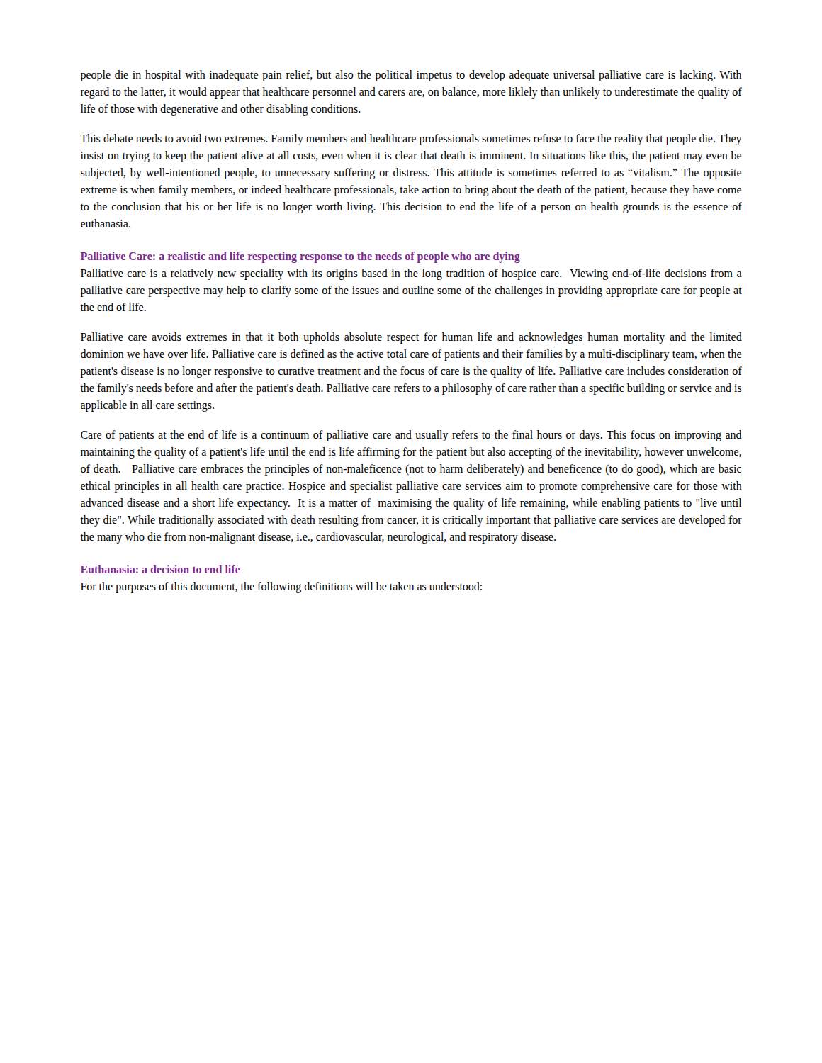people die in hospital with inadequate pain relief, but also the political impetus to develop adequate universal palliative care is lacking. With regard to the latter, it would appear that healthcare personnel and carers are, on balance, more liklely than unlikely to underestimate the quality of life of those with degenerative and other disabling conditions.
This debate needs to avoid two extremes. Family members and healthcare professionals sometimes refuse to face the reality that people die. They insist on trying to keep the patient alive at all costs, even when it is clear that death is imminent. In situations like this, the patient may even be subjected, by well-intentioned people, to unnecessary suffering or distress. This attitude is sometimes referred to as “vitalism.” The opposite extreme is when family members, or indeed healthcare professionals, take action to bring about the death of the patient, because they have come to the conclusion that his or her life is no longer worth living. This decision to end the life of a person on health grounds is the essence of euthanasia.
Palliative Care: a realistic and life respecting response to the needs of people who are dying
Palliative care is a relatively new speciality with its origins based in the long tradition of hospice care. Viewing end-of-life decisions from a palliative care perspective may help to clarify some of the issues and outline some of the challenges in providing appropriate care for people at the end of life.
Palliative care avoids extremes in that it both upholds absolute respect for human life and acknowledges human mortality and the limited dominion we have over life. Palliative care is defined as the active total care of patients and their families by a multi-disciplinary team, when the patient's disease is no longer responsive to curative treatment and the focus of care is the quality of life. Palliative care includes consideration of the family's needs before and after the patient's death. Palliative care refers to a philosophy of care rather than a specific building or service and is applicable in all care settings.
Care of patients at the end of life is a continuum of palliative care and usually refers to the final hours or days. This focus on improving and maintaining the quality of a patient's life until the end is life affirming for the patient but also accepting of the inevitability, however unwelcome, of death. Palliative care embraces the principles of non-maleficence (not to harm deliberately) and beneficence (to do good), which are basic ethical principles in all health care practice. Hospice and specialist palliative care services aim to promote comprehensive care for those with advanced disease and a short life expectancy. It is a matter of maximising the quality of life remaining, while enabling patients to "live until they die". While traditionally associated with death resulting from cancer, it is critically important that palliative care services are developed for the many who die from non-malignant disease, i.e., cardiovascular, neurological, and respiratory disease.
Euthanasia: a decision to end life
For the purposes of this document, the following definitions will be taken as understood: